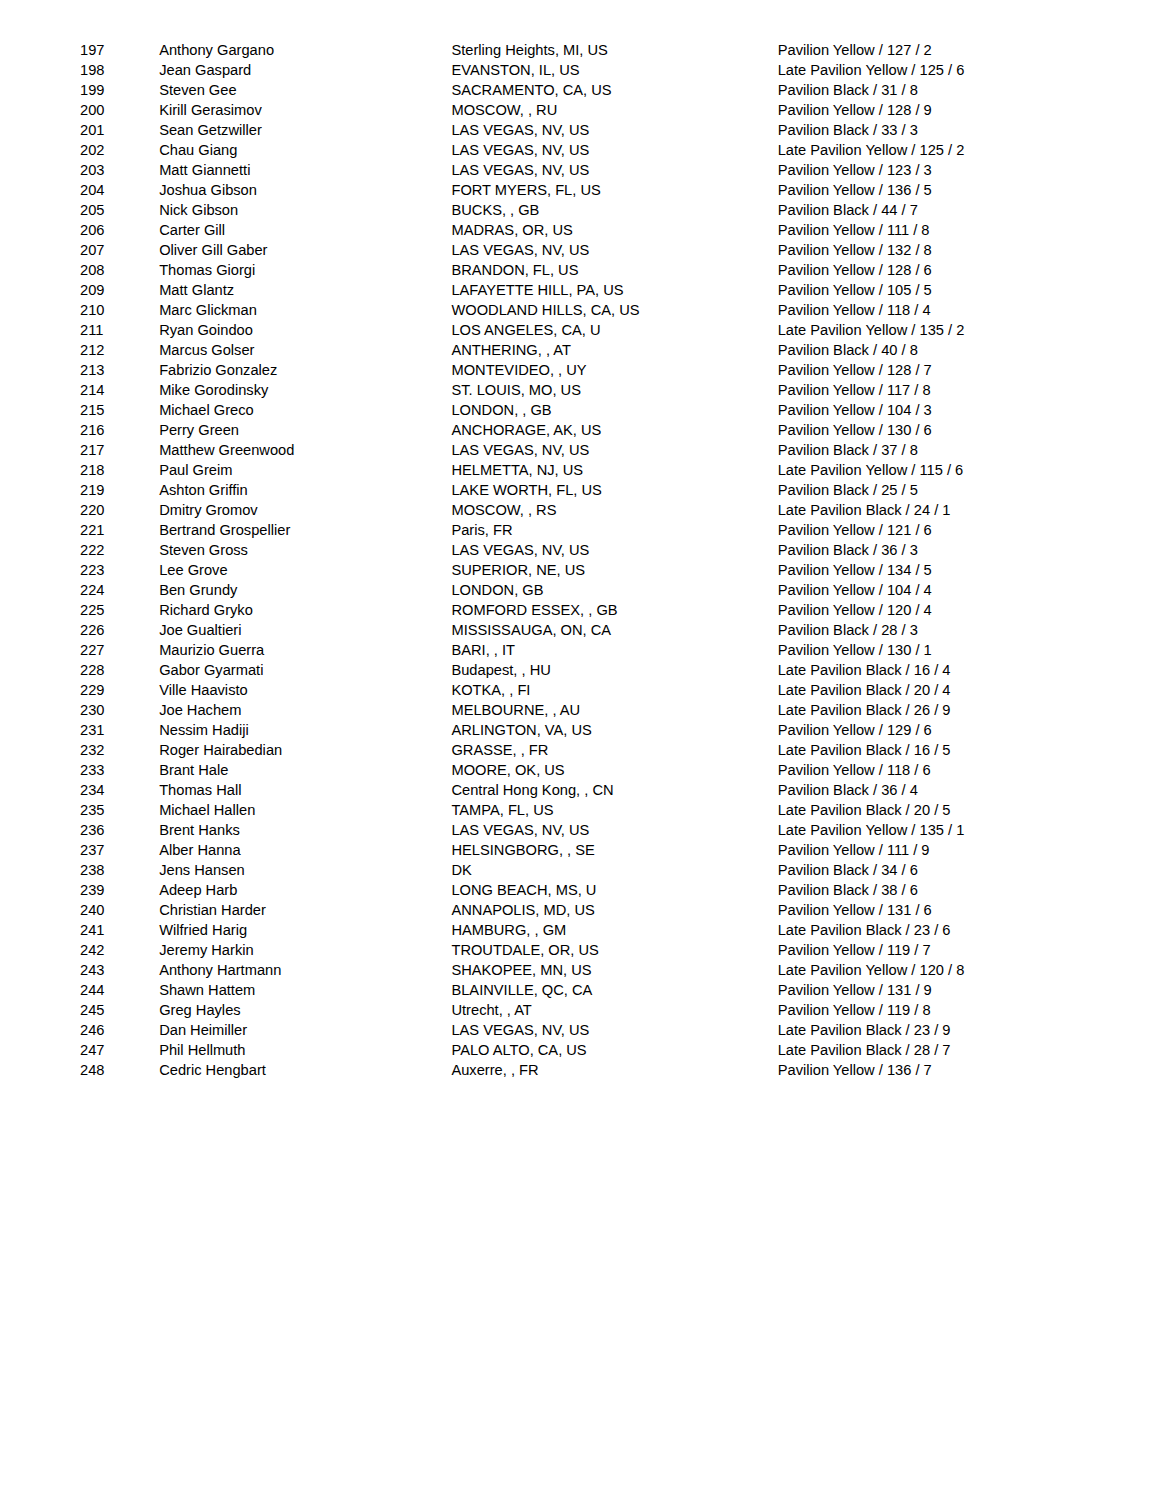| 197 | Anthony Gargano | Sterling Heights, MI, US | Pavilion Yellow / 127 / 2 |
| 198 | Jean Gaspard | EVANSTON, IL, US | Late Pavilion Yellow / 125 / 6 |
| 199 | Steven Gee | SACRAMENTO, CA, US | Pavilion Black / 31 / 8 |
| 200 | Kirill Gerasimov | MOSCOW, , RU | Pavilion Yellow / 128 / 9 |
| 201 | Sean Getzwiller | LAS VEGAS, NV, US | Pavilion Black / 33 / 3 |
| 202 | Chau Giang | LAS VEGAS, NV, US | Late Pavilion Yellow / 125 / 2 |
| 203 | Matt Giannetti | LAS VEGAS, NV, US | Pavilion Yellow / 123 / 3 |
| 204 | Joshua Gibson | FORT MYERS, FL, US | Pavilion Yellow / 136 / 5 |
| 205 | Nick Gibson | BUCKS, , GB | Pavilion Black / 44 / 7 |
| 206 | Carter Gill | MADRAS, OR, US | Pavilion Yellow / 111 / 8 |
| 207 | Oliver Gill Gaber | LAS VEGAS, NV, US | Pavilion Yellow / 132 / 8 |
| 208 | Thomas Giorgi | BRANDON, FL, US | Pavilion Yellow / 128 / 6 |
| 209 | Matt Glantz | LAFAYETTE HILL, PA, US | Pavilion Yellow / 105 / 5 |
| 210 | Marc Glickman | WOODLAND HILLS, CA, US | Pavilion Yellow / 118 / 4 |
| 211 | Ryan Goindoo | LOS ANGELES, CA, U | Late Pavilion Yellow / 135 / 2 |
| 212 | Marcus Golser | ANTHERING, , AT | Pavilion Black / 40 / 8 |
| 213 | Fabrizio Gonzalez | MONTEVIDEO, , UY | Pavilion Yellow / 128 / 7 |
| 214 | Mike Gorodinsky | ST. LOUIS, MO, US | Pavilion Yellow / 117 / 8 |
| 215 | Michael Greco | LONDON, , GB | Pavilion Yellow / 104 / 3 |
| 216 | Perry Green | ANCHORAGE, AK, US | Pavilion Yellow / 130 / 6 |
| 217 | Matthew Greenwood | LAS VEGAS, NV, US | Pavilion Black / 37 / 8 |
| 218 | Paul Greim | HELMETTA, NJ, US | Late Pavilion Yellow / 115 / 6 |
| 219 | Ashton Griffin | LAKE WORTH, FL, US | Pavilion Black / 25 / 5 |
| 220 | Dmitry Gromov | MOSCOW, , RS | Late Pavilion Black / 24 / 1 |
| 221 | Bertrand Grospellier | Paris, FR | Pavilion Yellow / 121 / 6 |
| 222 | Steven Gross | LAS VEGAS, NV, US | Pavilion Black / 36 / 3 |
| 223 | Lee Grove | SUPERIOR, NE, US | Pavilion Yellow / 134 / 5 |
| 224 | Ben Grundy | LONDON, GB | Pavilion Yellow / 104 / 4 |
| 225 | Richard Gryko | ROMFORD ESSEX, , GB | Pavilion Yellow / 120 / 4 |
| 226 | Joe Gualtieri | MISSISSAUGA, ON, CA | Pavilion Black / 28 / 3 |
| 227 | Maurizio Guerra | BARI, , IT | Pavilion Yellow / 130 / 1 |
| 228 | Gabor Gyarmati | Budapest, , HU | Late Pavilion Black / 16 / 4 |
| 229 | Ville Haavisto | KOTKA, , FI | Late Pavilion Black / 20 / 4 |
| 230 | Joe Hachem | MELBOURNE, , AU | Late Pavilion Black / 26 / 9 |
| 231 | Nessim Hadiji | ARLINGTON, VA, US | Pavilion Yellow / 129 / 6 |
| 232 | Roger Hairabedian | GRASSE, , FR | Late Pavilion Black / 16 / 5 |
| 233 | Brant Hale | MOORE, OK, US | Pavilion Yellow / 118 / 6 |
| 234 | Thomas Hall | Central Hong Kong, , CN | Pavilion Black / 36 / 4 |
| 235 | Michael Hallen | TAMPA, FL, US | Late Pavilion Black / 20 / 5 |
| 236 | Brent Hanks | LAS VEGAS, NV, US | Late Pavilion Yellow / 135 / 1 |
| 237 | Alber Hanna | HELSINGBORG, , SE | Pavilion Yellow / 111 / 9 |
| 238 | Jens Hansen | DK | Pavilion Black / 34 / 6 |
| 239 | Adeep Harb | LONG BEACH, MS, U | Pavilion Black / 38 / 6 |
| 240 | Christian Harder | ANNAPOLIS, MD, US | Pavilion Yellow / 131 / 6 |
| 241 | Wilfried Harig | HAMBURG, , GM | Late Pavilion Black / 23 / 6 |
| 242 | Jeremy Harkin | TROUTDALE, OR, US | Pavilion Yellow / 119 / 7 |
| 243 | Anthony Hartmann | SHAKOPEE, MN, US | Late Pavilion Yellow / 120 / 8 |
| 244 | Shawn Hattem | BLAINVILLE, QC, CA | Pavilion Yellow / 131 / 9 |
| 245 | Greg Hayles | Utrecht, , AT | Pavilion Yellow / 119 / 8 |
| 246 | Dan Heimiller | LAS VEGAS, NV, US | Late Pavilion Black / 23 / 9 |
| 247 | Phil Hellmuth | PALO ALTO, CA, US | Late Pavilion Black / 28 / 7 |
| 248 | Cedric Hengbart | Auxerre, , FR | Pavilion Yellow / 136 / 7 |